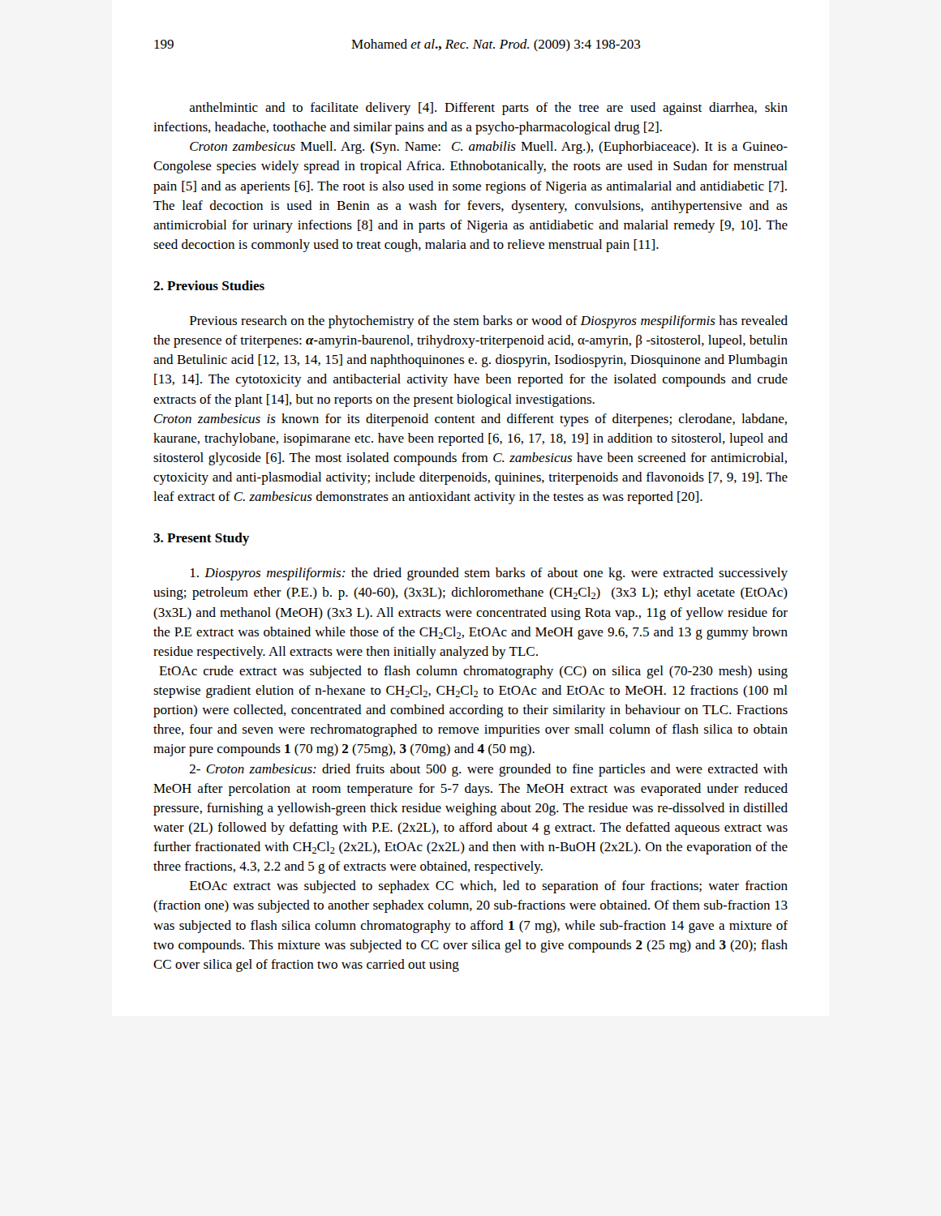199 Mohamed et al., Rec. Nat. Prod. (2009) 3:4 198-203
anthelmintic and to facilitate delivery [4]. Different parts of the tree are used against diarrhea, skin infections, headache, toothache and similar pains and as a psycho-pharmacological drug [2].
Croton zambesicus Muell. Arg. (Syn. Name: C. amabilis Muell. Arg.), (Euphorbiaceace). It is a Guineo-Congolese species widely spread in tropical Africa. Ethnobotanically, the roots are used in Sudan for menstrual pain [5] and as aperients [6]. The root is also used in some regions of Nigeria as antimalarial and antidiabetic [7]. The leaf decoction is used in Benin as a wash for fevers, dysentery, convulsions, antihypertensive and as antimicrobial for urinary infections [8] and in parts of Nigeria as antidiabetic and malarial remedy [9, 10]. The seed decoction is commonly used to treat cough, malaria and to relieve menstrual pain [11].
2. Previous Studies
Previous research on the phytochemistry of the stem barks or wood of Diospyros mespiliformis has revealed the presence of triterpenes: α-amyrin-baurenol, trihydroxy-triterpenoid acid, α-amyrin, β -sitosterol, lupeol, betulin and Betulinic acid [12, 13, 14, 15] and naphthoquinones e. g. diospyrin, Isodiospyrin, Diosquinone and Plumbagin [13, 14]. The cytotoxicity and antibacterial activity have been reported for the isolated compounds and crude extracts of the plant [14], but no reports on the present biological investigations.
Croton zambesicus is known for its diterpenoid content and different types of diterpenes; clerodane, labdane, kaurane, trachylobane, isopimarane etc. have been reported [6, 16, 17, 18, 19] in addition to sitosterol, lupeol and sitosterol glycoside [6]. The most isolated compounds from C. zambesicus have been screened for antimicrobial, cytoxicity and anti-plasmodial activity; include diterpenoids, quinines, triterpenoids and flavonoids [7, 9, 19]. The leaf extract of C. zambesicus demonstrates an antioxidant activity in the testes as was reported [20].
3. Present Study
1. Diospyros mespiliformis: the dried grounded stem barks of about one kg. were extracted successively using; petroleum ether (P.E.) b. p. (40-60), (3x3L); dichloromethane (CH2Cl2) (3x3 L); ethyl acetate (EtOAc) (3x3L) and methanol (MeOH) (3x3 L). All extracts were concentrated using Rota vap., 11g of yellow residue for the P.E extract was obtained while those of the CH2Cl2, EtOAc and MeOH gave 9.6, 7.5 and 13 g gummy brown residue respectively. All extracts were then initially analyzed by TLC.
EtOAc crude extract was subjected to flash column chromatography (CC) on silica gel (70-230 mesh) using stepwise gradient elution of n-hexane to CH2Cl2, CH2Cl2 to EtOAc and EtOAc to MeOH. 12 fractions (100 ml portion) were collected, concentrated and combined according to their similarity in behaviour on TLC. Fractions three, four and seven were rechromatographed to remove impurities over small column of flash silica to obtain major pure compounds 1 (70 mg) 2 (75mg), 3 (70mg) and 4 (50 mg).
2- Croton zambesicus: dried fruits about 500 g. were grounded to fine particles and were extracted with MeOH after percolation at room temperature for 5-7 days. The MeOH extract was evaporated under reduced pressure, furnishing a yellowish-green thick residue weighing about 20g. The residue was re-dissolved in distilled water (2L) followed by defatting with P.E. (2x2L), to afford about 4 g extract. The defatted aqueous extract was further fractionated with CH2Cl2 (2x2L), EtOAc (2x2L) and then with n-BuOH (2x2L). On the evaporation of the three fractions, 4.3, 2.2 and 5 g of extracts were obtained, respectively.
EtOAc extract was subjected to sephadex CC which, led to separation of four fractions; water fraction (fraction one) was subjected to another sephadex column, 20 sub-fractions were obtained. Of them sub-fraction 13 was subjected to flash silica column chromatography to afford 1 (7 mg), while sub-fraction 14 gave a mixture of two compounds. This mixture was subjected to CC over silica gel to give compounds 2 (25 mg) and 3 (20); flash CC over silica gel of fraction two was carried out using